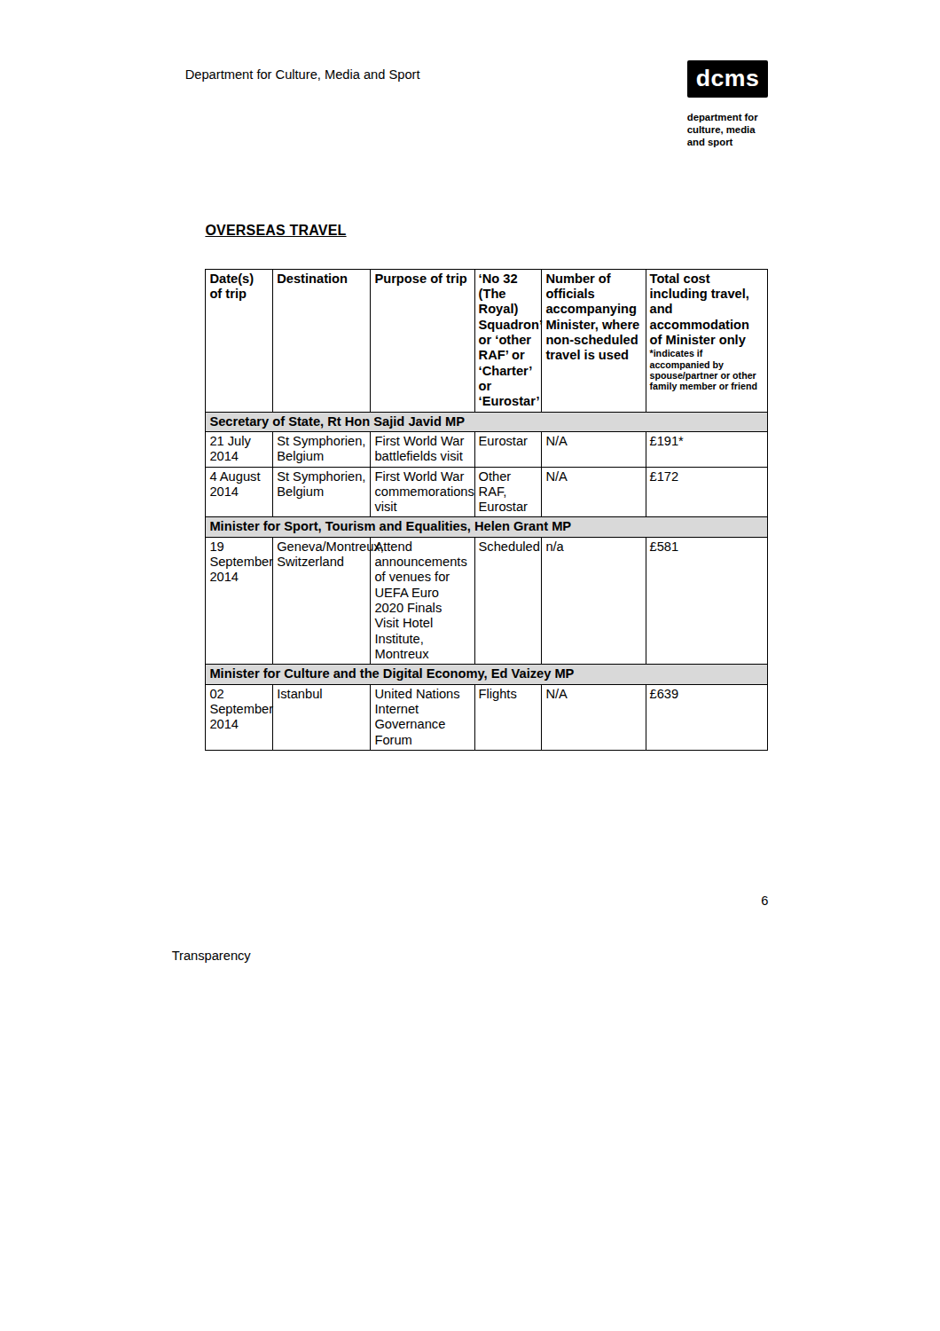Department for Culture, Media and Sport
dcms
department for
culture, media
and sport
OVERSEAS TRAVEL
| Date(s) of trip | Destination | Purpose of trip | ‘No 32 (The Royal) Squadron’ or ‘other RAF’ or ‘Charter’ or ‘Eurostar’ | Number of officials accompanying Minister, where non-scheduled travel is used | Total cost including travel, and accommodation of Minister only *indicates if accompanied by spouse/partner or other family member or friend |
| --- | --- | --- | --- | --- | --- |
| Secretary of State, Rt Hon Sajid Javid MP |
| 21 July 2014 | St Symphorien, Belgium | First World War battlefields visit | Eurostar | N/A | £191* |
| 4 August 2014 | St Symphorien, Belgium | First World War commemorations visit | Other RAF, Eurostar | N/A | £172 |
| Minister for Sport, Tourism and Equalities, Helen Grant MP |
| 19 September 2014 | Geneva/Montreux, Switzerland | Attend announcements of venues for UEFA Euro 2020 Finals Visit Hotel Institute, Montreux | Scheduled | n/a | £581 |
| Minister for Culture and the Digital Economy, Ed Vaizey MP |
| 02 September 2014 | Istanbul | United Nations Internet Governance Forum | Flights | N/A | £639 |
6
Transparency